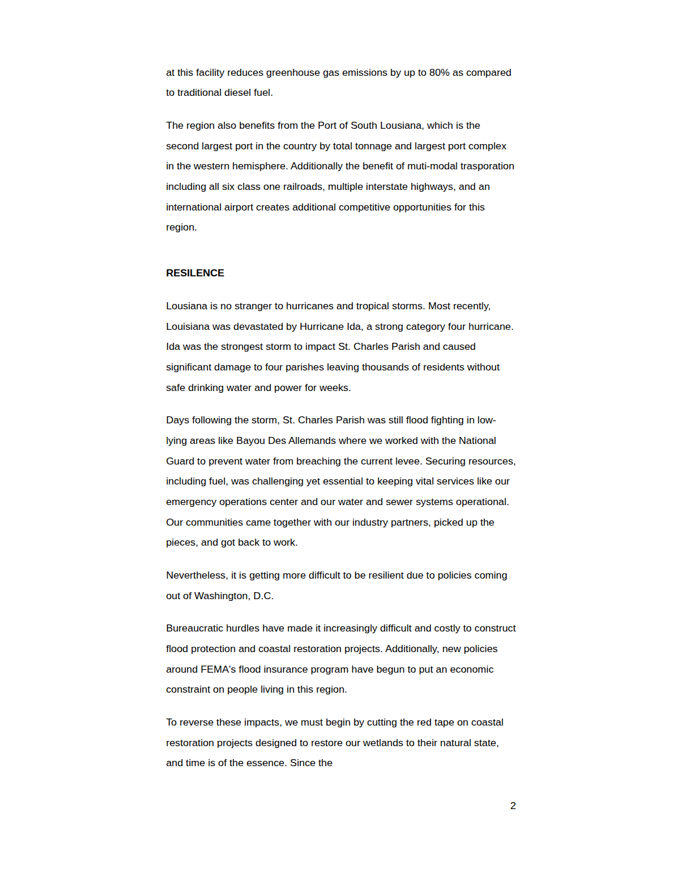at this facility reduces greenhouse gas emissions by up to 80% as compared to traditional diesel fuel.
The region also benefits from the Port of South Lousiana, which is the second largest port in the country by total tonnage and largest port complex in the western hemisphere. Additionally the benefit of muti-modal trasporation including all six class one railroads, multiple interstate highways, and an international airport creates additional competitive opportunities for this region.
RESILENCE
Lousiana is no stranger to hurricanes and tropical storms. Most recently, Louisiana was devastated by Hurricane Ida, a strong category four hurricane. Ida was the strongest storm to impact St. Charles Parish and caused significant damage to four parishes leaving thousands of residents without safe drinking water and power for weeks.
Days following the storm, St. Charles Parish was still flood fighting in low-lying areas like Bayou Des Allemands where we worked with the National Guard to prevent water from breaching the current levee. Securing resources, including fuel, was challenging yet essential to keeping vital services like our emergency operations center and our water and sewer systems operational. Our communities came together with our industry partners, picked up the pieces, and got back to work.
Nevertheless, it is getting more difficult to be resilient due to policies coming out of Washington, D.C.
Bureaucratic hurdles have made it increasingly difficult and costly to construct flood protection and coastal restoration projects. Additionally, new policies around FEMA's flood insurance program have begun to put an economic constraint on people living in this region.
To reverse these impacts, we must begin by cutting the red tape on coastal restoration projects designed to restore our wetlands to their natural state, and time is of the essence. Since the
2